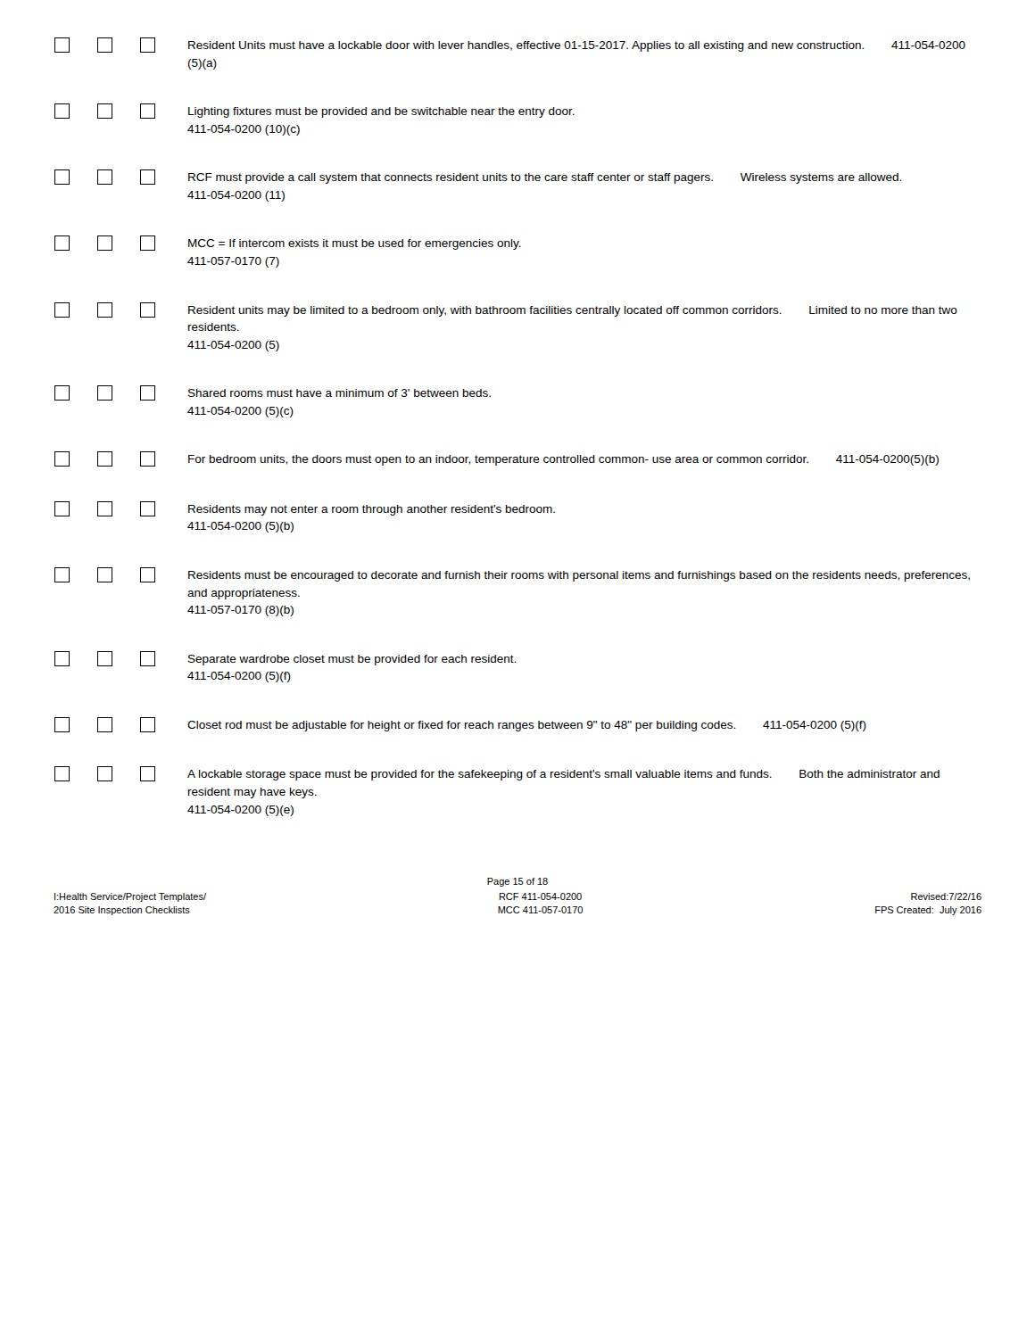| | | | Resident Units must have a lockable door with lever handles, effective 01-15-2017. Applies to all existing and new construction. 411-054-0200 (5)(a) |
| | | | Lighting fixtures must be provided and be switchable near the entry door. 411-054-0200 (10)(c) |
| | | | RCF must provide a call system that connects resident units to the care staff center or staff pagers. Wireless systems are allowed. 411-054-0200 (11) |
| | | | MCC = If intercom exists it must be used for emergencies only. 411-057-0170 (7) |
| | | | Resident units may be limited to a bedroom only, with bathroom facilities centrally located off common corridors. Limited to no more than two residents. 411-054-0200 (5) |
| | | | Shared rooms must have a minimum of 3' between beds. 411-054-0200 (5)(c) |
| | | | For bedroom units, the doors must open to an indoor, temperature controlled common- use area or common corridor. 411-054-0200(5)(b) |
| | | | Residents may not enter a room through another resident's bedroom. 411-054-0200 (5)(b) |
| | | | Residents must be encouraged to decorate and furnish their rooms with personal items and furnishings based on the residents needs, preferences, and appropriateness. 411-057-0170 (8)(b) |
| | | | Separate wardrobe closet must be provided for each resident. 411-054-0200 (5)(f) |
| | | | Closet rod must be adjustable for height or fixed for reach ranges between 9" to 48" per building codes. 411-054-0200 (5)(f) |
| | | | A lockable storage space must be provided for the safekeeping of a resident's small valuable items and funds. Both the administrator and resident may have keys. 411-054-0200 (5)(e) |
Page 15 of 18
I:Health Service/Project Templates/ 2016 Site Inspection Checklists
RCF 411-054-0200 MCC 411-057-0170
Revised:7/22/16 FPS Created: July 2016